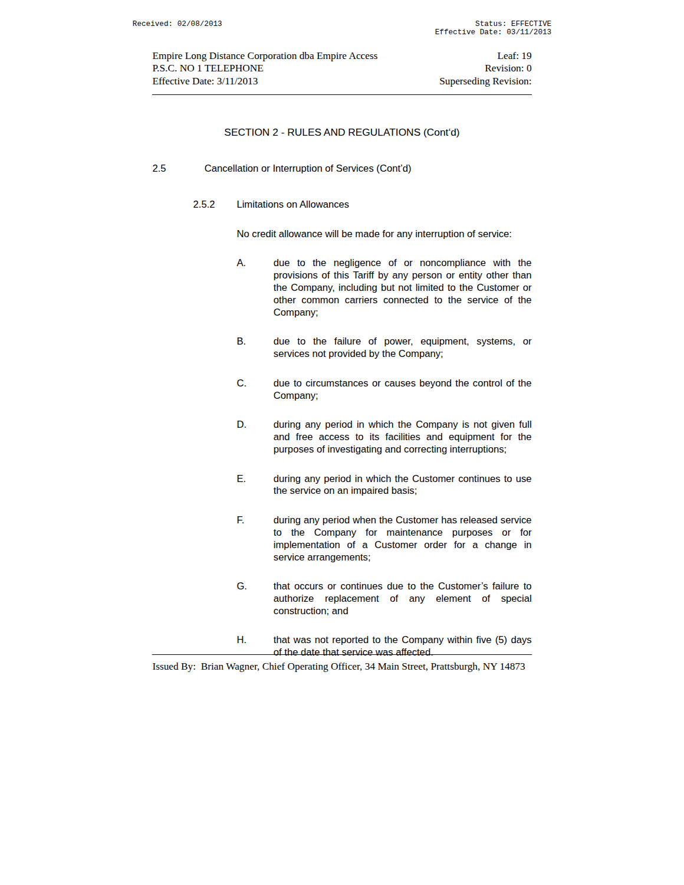Received: 02/08/2013
Status: EFFECTIVE
Effective Date: 03/11/2013
Empire Long Distance Corporation dba Empire Access
Leaf: 19
P.S.C. NO 1 TELEPHONE
Revision: 0
Effective Date: 3/11/2013
Superseding Revision:
SECTION 2 - RULES AND REGULATIONS (Cont‘d)
2.5
Cancellation or Interruption of Services (Cont’d)
2.5.2
Limitations on Allowances
No credit allowance will be made for any interruption of service:
A.
due to the negligence of or noncompliance with the provisions of this Tariff by any person or entity other than the Company, including but not limited to the Customer or other common carriers connected to the service of the Company;
B.
due to the failure of power, equipment, systems, or services not provided by the Company;
C.
due to circumstances or causes beyond the control of the Company;
D.
during any period in which the Company is not given full and free access to its facilities and equipment for the purposes of investigating and correcting interruptions;
E.
during any period in which the Customer continues to use the service on an impaired basis;
F.
during any period when the Customer has released service to the Company for maintenance purposes or for implementation of a Customer order for a change in service arrangements;
G.
that occurs or continues due to the Customer’s failure to authorize replacement of any element of special construction; and
H.
that was not reported to the Company within five (5) days of the date that service was affected.
Issued By: Brian Wagner, Chief Operating Officer, 34 Main Street, Prattsburgh, NY 14873